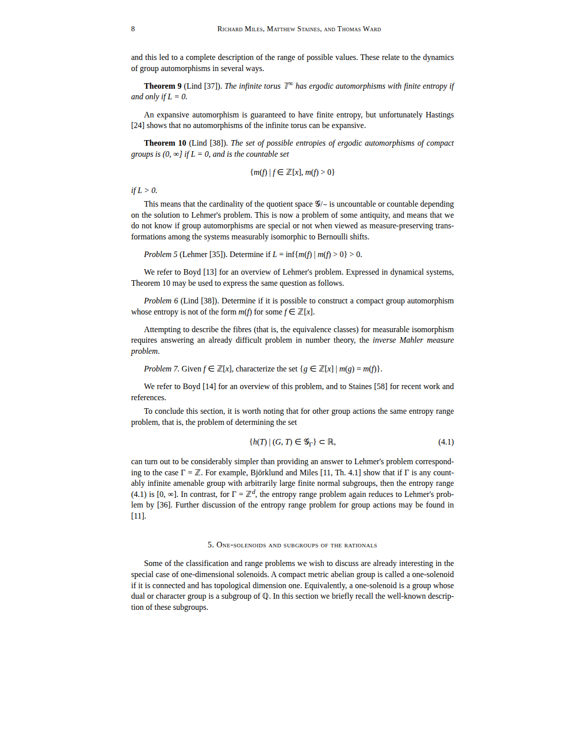8 Richard Miles, Matthew Staines, and Thomas Ward
and this led to a complete description of the range of possible values. These relate to the dynamics of group automorphisms in several ways.
Theorem 9 (Lind [37]). The infinite torus 𝕋∞ has ergodic automorphisms with finite entropy if and only if L = 0.
An expansive automorphism is guaranteed to have finite entropy, but unfortunately Hastings [24] shows that no automorphisms of the infinite torus can be expansive.
Theorem 10 (Lind [38]). The set of possible entropies of ergodic automorphisms of compact groups is (0, ∞] if L = 0, and is the countable set
{m(f) | f ∈ ℤ[x], m(f) > 0}
if L > 0.
This means that the cardinality of the quotient space 𝒢/∼ is uncountable or countable depending on the solution to Lehmer's problem. This is now a problem of some antiquity, and means that we do not know if group automorphisms are special or not when viewed as measure-preserving transformations among the systems measurably isomorphic to Bernoulli shifts.
Problem 5 (Lehmer [35]). Determine if L = inf{m(f) | m(f) > 0} > 0.
We refer to Boyd [13] for an overview of Lehmer's problem. Expressed in dynamical systems, Theorem 10 may be used to express the same question as follows.
Problem 6 (Lind [38]). Determine if it is possible to construct a compact group automorphism whose entropy is not of the form m(f) for some f ∈ ℤ[x].
Attempting to describe the fibres (that is, the equivalence classes) for measurable isomorphism requires answering an already difficult problem in number theory, the inverse Mahler measure problem.
Problem 7. Given f ∈ ℤ[x], characterize the set {g ∈ ℤ[x] | m(g) = m(f)}.
We refer to Boyd [14] for an overview of this problem, and to Staines [58] for recent work and references.
To conclude this section, it is worth noting that for other group actions the same entropy range problem, that is, the problem of determining the set
{h(T) | (G, T) ∈ 𝒢Γ} ⊂ ℝ, (4.1)
can turn out to be considerably simpler than providing an answer to Lehmer's problem corresponding to the case Γ = ℤ. For example, Björklund and Miles [11, Th. 4.1] show that if Γ is any countably infinite amenable group with arbitrarily large finite normal subgroups, then the entropy range (4.1) is [0, ∞]. In contrast, for Γ = ℤd, the entropy range problem again reduces to Lehmer's problem by [36]. Further discussion of the entropy range problem for group actions may be found in [11].
5. One-solenoids and subgroups of the rationals
Some of the classification and range problems we wish to discuss are already interesting in the special case of one-dimensional solenoids. A compact metric abelian group is called a one-solenoid if it is connected and has topological dimension one. Equivalently, a one-solenoid is a group whose dual or character group is a subgroup of ℚ. In this section we briefly recall the well-known description of these subgroups.